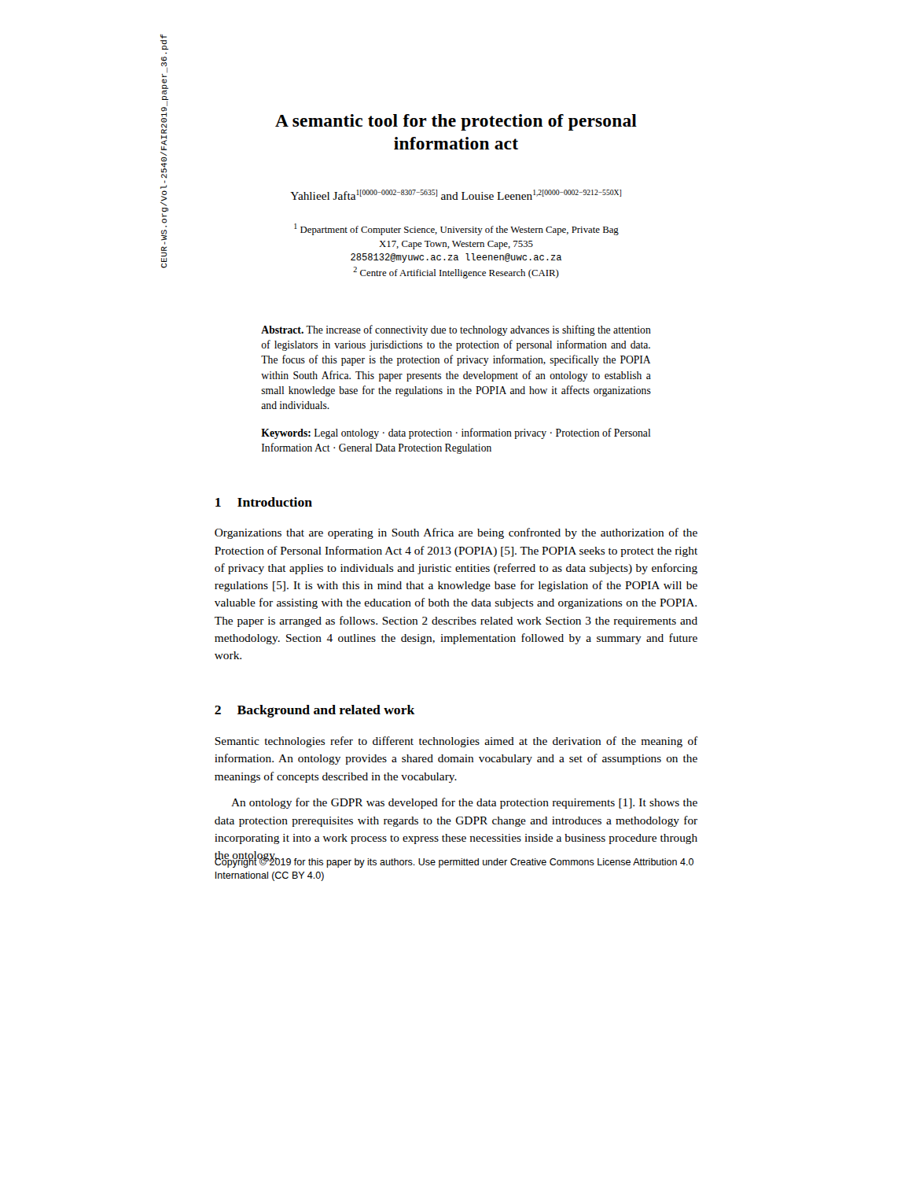CEUR-WS.org/Vol-2540/FAIR2019_paper_36.pdf
A semantic tool for the protection of personal
information act
Yahlieel Jafta1[0000−0002−8307−5635] and Louise Leenen1,2[0000−0002−9212−550X]
1 Department of Computer Science, University of the Western Cape, Private Bag
X17, Cape Town, Western Cape, 7535
2858132@myuwc.ac.za lleenen@uwc.ac.za
2 Centre of Artificial Intelligence Research (CAIR)
Abstract. The increase of connectivity due to technology advances is shifting the attention of legislators in various jurisdictions to the protection of personal information and data. The focus of this paper is the protection of privacy information, specifically the POPIA within South Africa. This paper presents the development of an ontology to establish a small knowledge base for the regulations in the POPIA and how it affects organizations and individuals.
Keywords: Legal ontology · data protection · information privacy · Protection of Personal Information Act · General Data Protection Regulation
1 Introduction
Organizations that are operating in South Africa are being confronted by the authorization of the Protection of Personal Information Act 4 of 2013 (POPIA) [5]. The POPIA seeks to protect the right of privacy that applies to individuals and juristic entities (referred to as data subjects) by enforcing regulations [5]. It is with this in mind that a knowledge base for legislation of the POPIA will be valuable for assisting with the education of both the data subjects and organizations on the POPIA. The paper is arranged as follows. Section 2 describes related work Section 3 the requirements and methodology. Section 4 outlines the design, implementation followed by a summary and future work.
2 Background and related work
Semantic technologies refer to different technologies aimed at the derivation of the meaning of information. An ontology provides a shared domain vocabulary and a set of assumptions on the meanings of concepts described in the vocabulary.
An ontology for the GDPR was developed for the data protection requirements [1]. It shows the data protection prerequisites with regards to the GDPR change and introduces a methodology for incorporating it into a work process to express these necessities inside a business procedure through the ontology.
Copyright © 2019 for this paper by its authors. Use permitted under Creative Commons License Attribution 4.0 International (CC BY 4.0)